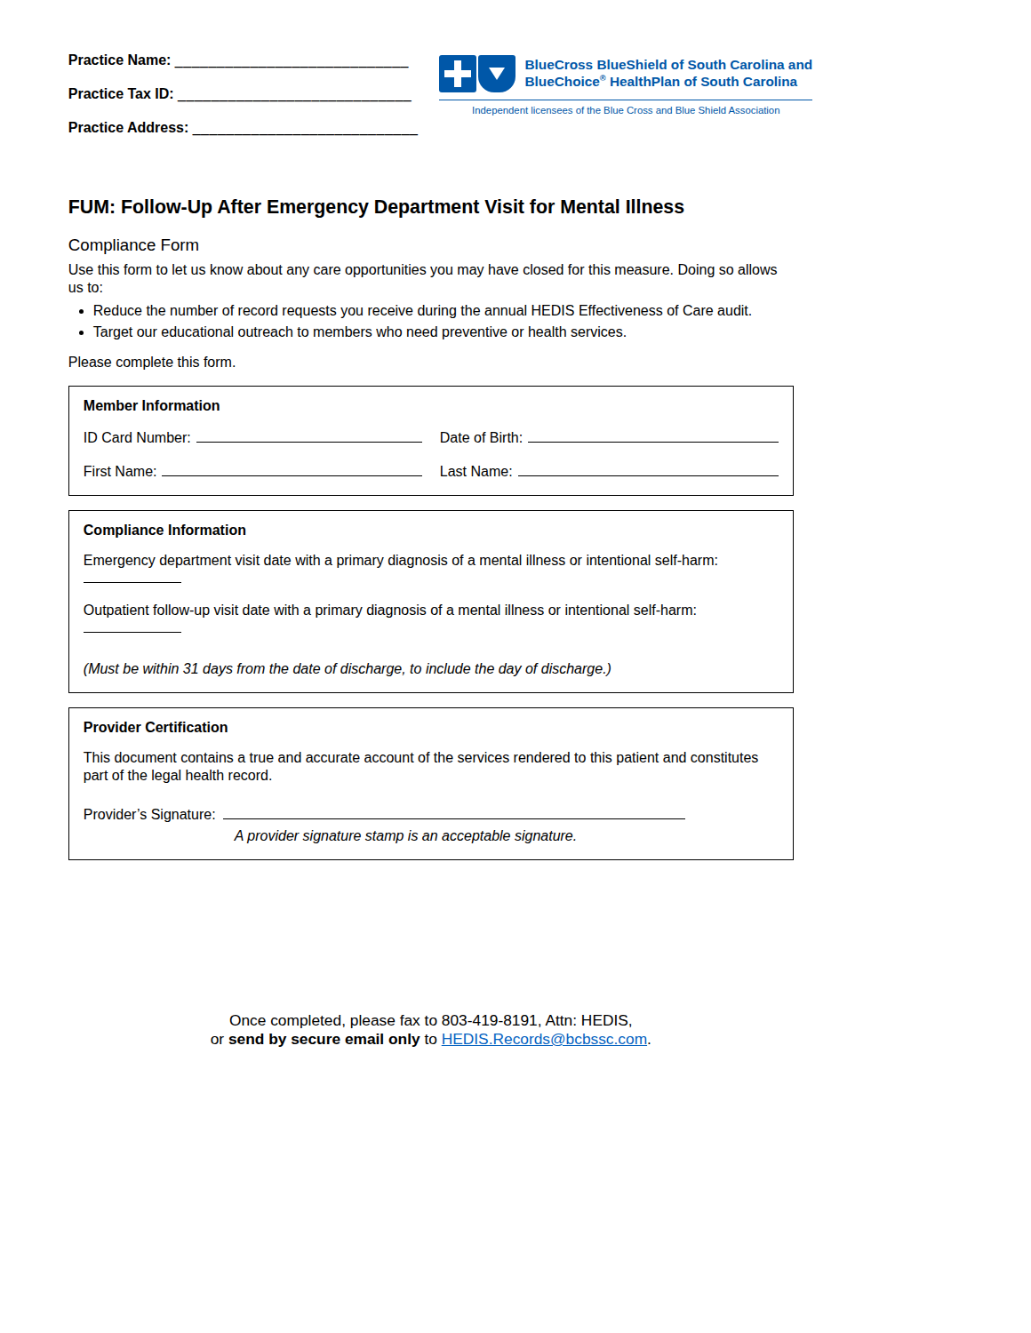Practice Name: ____________________________
Practice Tax ID: ____________________________
Practice Address: ___________________________
BlueCross BlueShield of South Carolina and
BlueChoice® HealthPlan of South Carolina
Independent licensees of the Blue Cross and Blue Shield Association
FUM: Follow-Up After Emergency Department Visit for Mental Illness
Compliance Form
Use this form to let us know about any care opportunities you may have closed for this measure. Doing so allows us to:
Reduce the number of record requests you receive during the annual HEDIS Effectiveness of Care audit.
Target our educational outreach to members who need preventive or health services.
Please complete this form.
Member Information
ID Card Number:
Date of Birth:
First Name:
Last Name:
Compliance Information
Emergency department visit date with a primary diagnosis of a mental illness or intentional self-harm:
Outpatient follow-up visit date with a primary diagnosis of a mental illness or intentional self-harm:
(Must be within 31 days from the date of discharge, to include the day of discharge.)
Provider Certification
This document contains a true and accurate account of the services rendered to this patient and constitutes part of the legal health record.
Provider’s Signature:
A provider signature stamp is an acceptable signature.
Once completed, please fax to 803-419-8191, Attn: HEDIS,
or send by secure email only to HEDIS.Records@bcbssc.com.